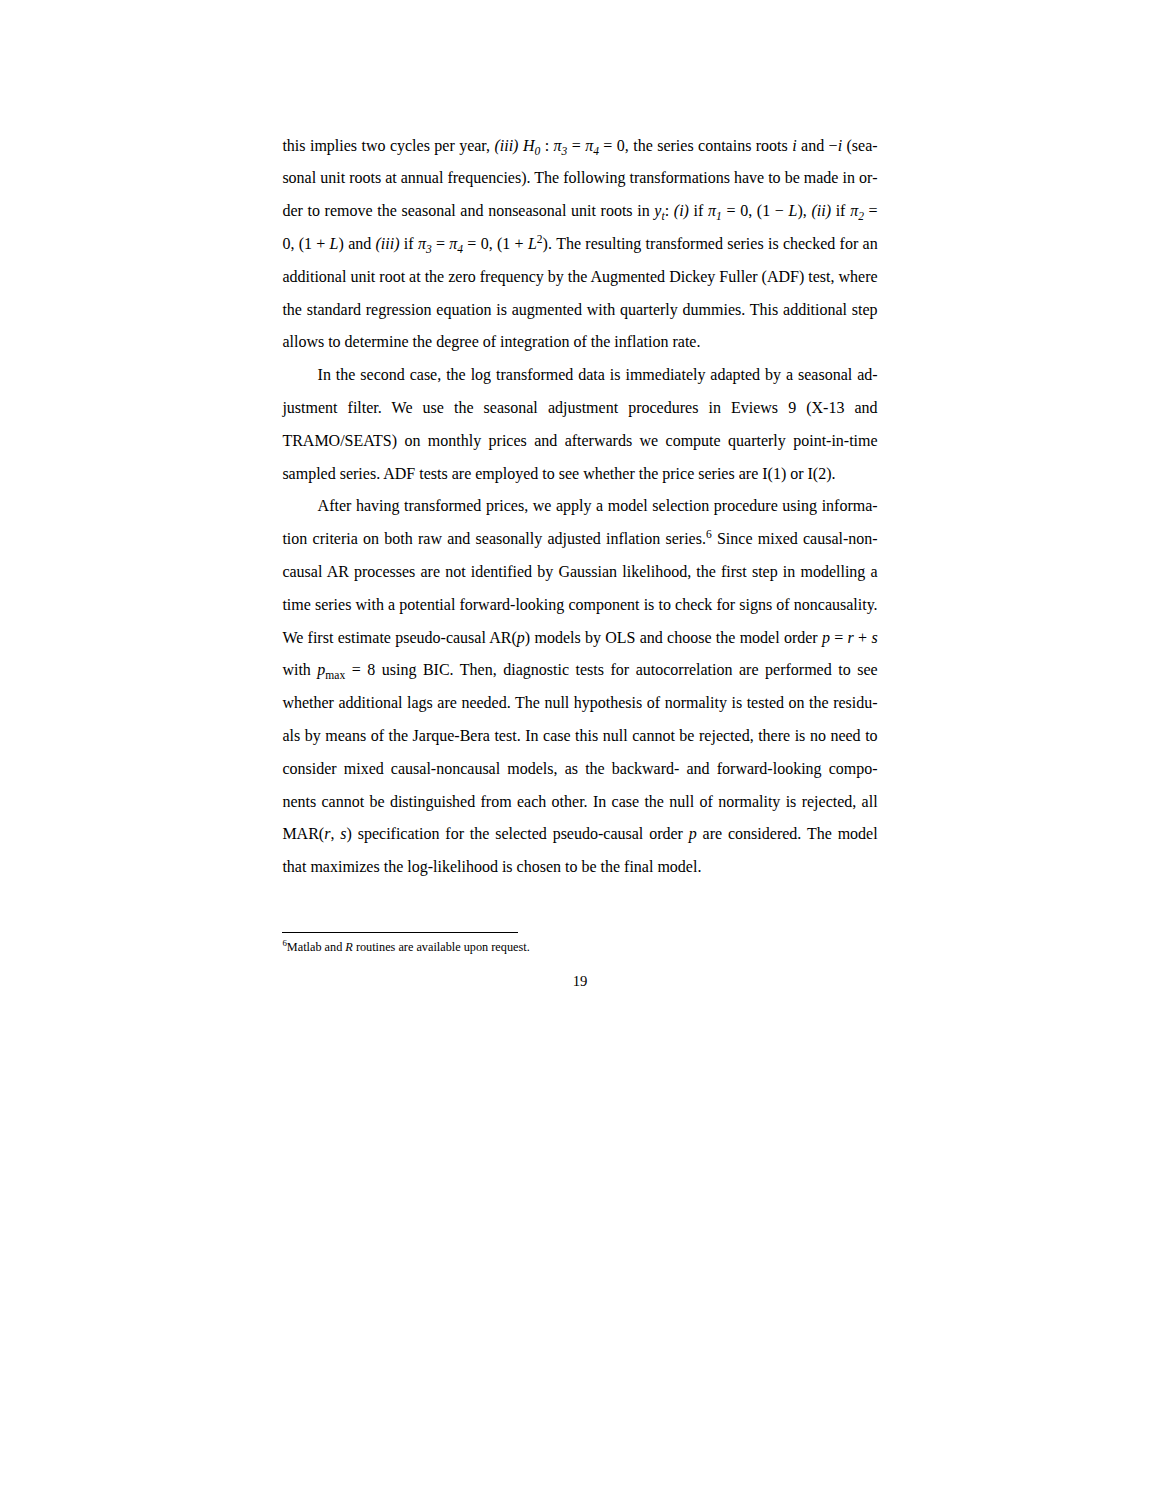this implies two cycles per year, (iii) H0 : π3 = π4 = 0, the series contains roots i and −i (seasonal unit roots at annual frequencies). The following transformations have to be made in order to remove the seasonal and nonseasonal unit roots in yt: (i) if π1 = 0, (1 − L), (ii) if π2 = 0, (1 + L) and (iii) if π3 = π4 = 0, (1 + L2). The resulting transformed series is checked for an additional unit root at the zero frequency by the Augmented Dickey Fuller (ADF) test, where the standard regression equation is augmented with quarterly dummies. This additional step allows to determine the degree of integration of the inflation rate.
In the second case, the log transformed data is immediately adapted by a seasonal adjustment filter. We use the seasonal adjustment procedures in Eviews 9 (X-13 and TRAMO/SEATS) on monthly prices and afterwards we compute quarterly point-in-time sampled series. ADF tests are employed to see whether the price series are I(1) or I(2).
After having transformed prices, we apply a model selection procedure using information criteria on both raw and seasonally adjusted inflation series.6 Since mixed causal-noncausal AR processes are not identified by Gaussian likelihood, the first step in modelling a time series with a potential forward-looking component is to check for signs of noncausality. We first estimate pseudo-causal AR(p) models by OLS and choose the model order p = r + s with pmax = 8 using BIC. Then, diagnostic tests for autocorrelation are performed to see whether additional lags are needed. The null hypothesis of normality is tested on the residuals by means of the Jarque-Bera test. In case this null cannot be rejected, there is no need to consider mixed causal-noncausal models, as the backward- and forward-looking components cannot be distinguished from each other. In case the null of normality is rejected, all MAR(r, s) specification for the selected pseudo-causal order p are considered. The model that maximizes the log-likelihood is chosen to be the final model.
6Matlab and R routines are available upon request.
19